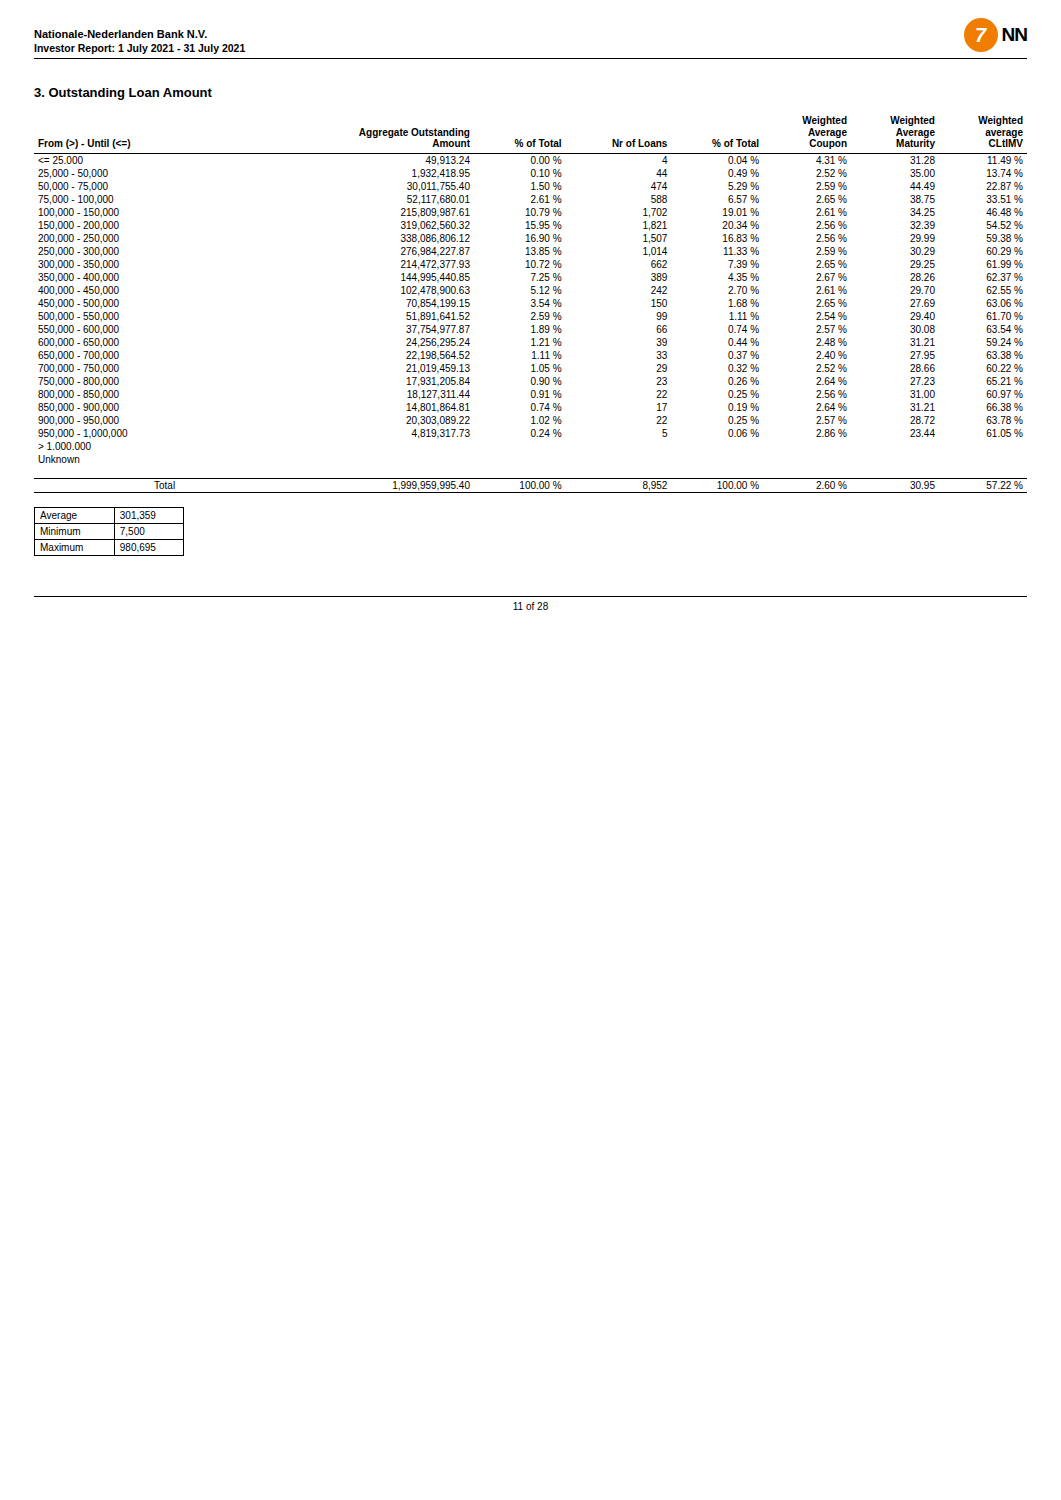7 NN
Nationale-Nederlanden Bank N.V.
Investor Report: 1 July 2021 - 31 July 2021
3. Outstanding Loan Amount
| From (>) - Until (<=) | Aggregate Outstanding Amount | % of Total | Nr of Loans | % of Total | Weighted Average Coupon | Weighted Average Maturity | Weighted average CLtIMV |
| --- | --- | --- | --- | --- | --- | --- | --- |
| <= 25.000 | 49,913.24 | 0.00 % | 4 | 0.04 % | 4.31 % | 31.28 | 11.49 % |
| 25,000 - 50,000 | 1,932,418.95 | 0.10 % | 44 | 0.49 % | 2.52 % | 35.00 | 13.74 % |
| 50,000 - 75,000 | 30,011,755.40 | 1.50 % | 474 | 5.29 % | 2.59 % | 44.49 | 22.87 % |
| 75,000 - 100,000 | 52,117,680.01 | 2.61 % | 588 | 6.57 % | 2.65 % | 38.75 | 33.51 % |
| 100,000 - 150,000 | 215,809,987.61 | 10.79 % | 1,702 | 19.01 % | 2.61 % | 34.25 | 46.48 % |
| 150,000 - 200,000 | 319,062,560.32 | 15.95 % | 1,821 | 20.34 % | 2.56 % | 32.39 | 54.52 % |
| 200,000 - 250,000 | 338,086,806.12 | 16.90 % | 1,507 | 16.83 % | 2.56 % | 29.99 | 59.38 % |
| 250,000 - 300,000 | 276,984,227.87 | 13.85 % | 1,014 | 11.33 % | 2.59 % | 30.29 | 60.29 % |
| 300,000 - 350,000 | 214,472,377.93 | 10.72 % | 662 | 7.39 % | 2.65 % | 29.25 | 61.99 % |
| 350,000 - 400,000 | 144,995,440.85 | 7.25 % | 389 | 4.35 % | 2.67 % | 28.26 | 62.37 % |
| 400,000 - 450,000 | 102,478,900.63 | 5.12 % | 242 | 2.70 % | 2.61 % | 29.70 | 62.55 % |
| 450,000 - 500,000 | 70,854,199.15 | 3.54 % | 150 | 1.68 % | 2.65 % | 27.69 | 63.06 % |
| 500,000 - 550,000 | 51,891,641.52 | 2.59 % | 99 | 1.11 % | 2.54 % | 29.40 | 61.70 % |
| 550,000 - 600,000 | 37,754,977.87 | 1.89 % | 66 | 0.74 % | 2.57 % | 30.08 | 63.54 % |
| 600,000 - 650,000 | 24,256,295.24 | 1.21 % | 39 | 0.44 % | 2.48 % | 31.21 | 59.24 % |
| 650,000 - 700,000 | 22,198,564.52 | 1.11 % | 33 | 0.37 % | 2.40 % | 27.95 | 63.38 % |
| 700,000 - 750,000 | 21,019,459.13 | 1.05 % | 29 | 0.32 % | 2.52 % | 28.66 | 60.22 % |
| 750,000 - 800,000 | 17,931,205.84 | 0.90 % | 23 | 0.26 % | 2.64 % | 27.23 | 65.21 % |
| 800,000 - 850,000 | 18,127,311.44 | 0.91 % | 22 | 0.25 % | 2.56 % | 31.00 | 60.97 % |
| 850,000 - 900,000 | 14,801,864.81 | 0.74 % | 17 | 0.19 % | 2.64 % | 31.21 | 66.38 % |
| 900,000 - 950,000 | 20,303,089.22 | 1.02 % | 22 | 0.25 % | 2.57 % | 28.72 | 63.78 % |
| 950,000 - 1,000,000 | 4,819,317.73 | 0.24 % | 5 | 0.06 % | 2.86 % | 23.44 | 61.05 % |
| > 1.000.000 | | | | | | | |
| Unknown | | | | | | | |
| Total | 1,999,959,995.40 | 100.00 % | 8,952 | 100.00 % | 2.60 % | 30.95 | 57.22 % |
| Average | 301,359 |
| Minimum | 7,500 |
| Maximum | 980,695 |
11 of 28